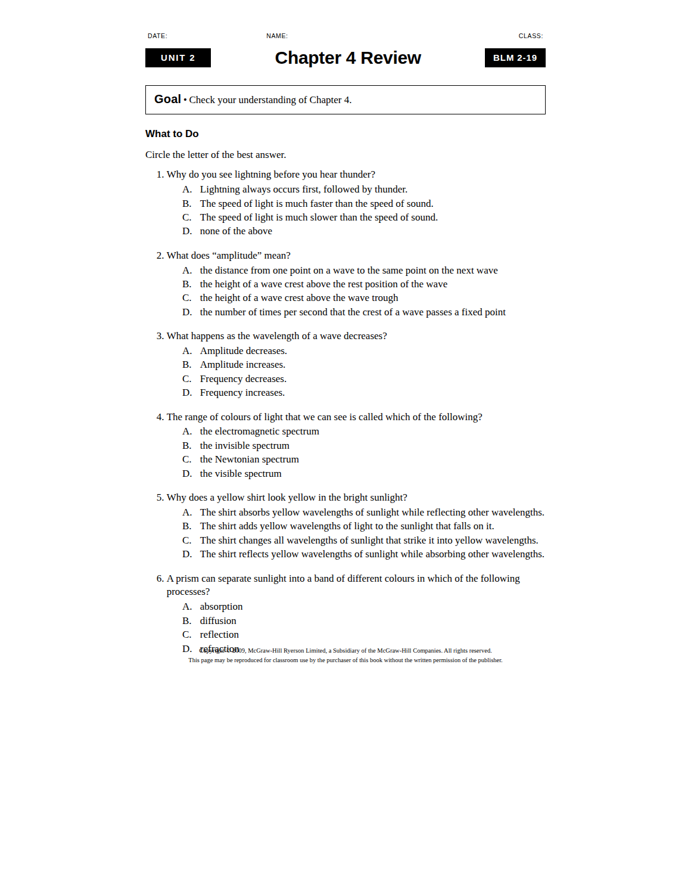DATE:
NAME:
CLASS:
UNIT 2 Chapter 4 Review BLM 2-19
Goal•Check your understanding of Chapter 4.
What to Do
Circle the letter of the best answer.
Why do you see lightning before you hear thunder?
A. Lightning always occurs first, followed by thunder.
B. The speed of light is much faster than the speed of sound.
C. The speed of light is much slower than the speed of sound.
D. none of the above
What does “amplitude” mean?
A. the distance from one point on a wave to the same point on the next wave
B. the height of a wave crest above the rest position of the wave
C. the height of a wave crest above the wave trough
D. the number of times per second that the crest of a wave passes a fixed point
What happens as the wavelength of a wave decreases?
A. Amplitude decreases.
B. Amplitude increases.
C. Frequency decreases.
D. Frequency increases.
The range of colours of light that we can see is called which of the following?
A. the electromagnetic spectrum
B. the invisible spectrum
C. the Newtonian spectrum
D. the visible spectrum
Why does a yellow shirt look yellow in the bright sunlight?
A. The shirt absorbs yellow wavelengths of sunlight while reflecting other wavelengths.
B. The shirt adds yellow wavelengths of light to the sunlight that falls on it.
C. The shirt changes all wavelengths of sunlight that strike it into yellow wavelengths.
D. The shirt reflects yellow wavelengths of sunlight while absorbing other wavelengths.
A prism can separate sunlight into a band of different colours in which of the following processes?
A. absorption
B. diffusion
C. reflection
D. refraction
Copyright © 2009, McGraw-Hill Ryerson Limited, a Subsidiary of the McGraw-Hill Companies. All rights reserved.
This page may be reproduced for classroom use by the purchaser of this book without the written permission of the publisher.